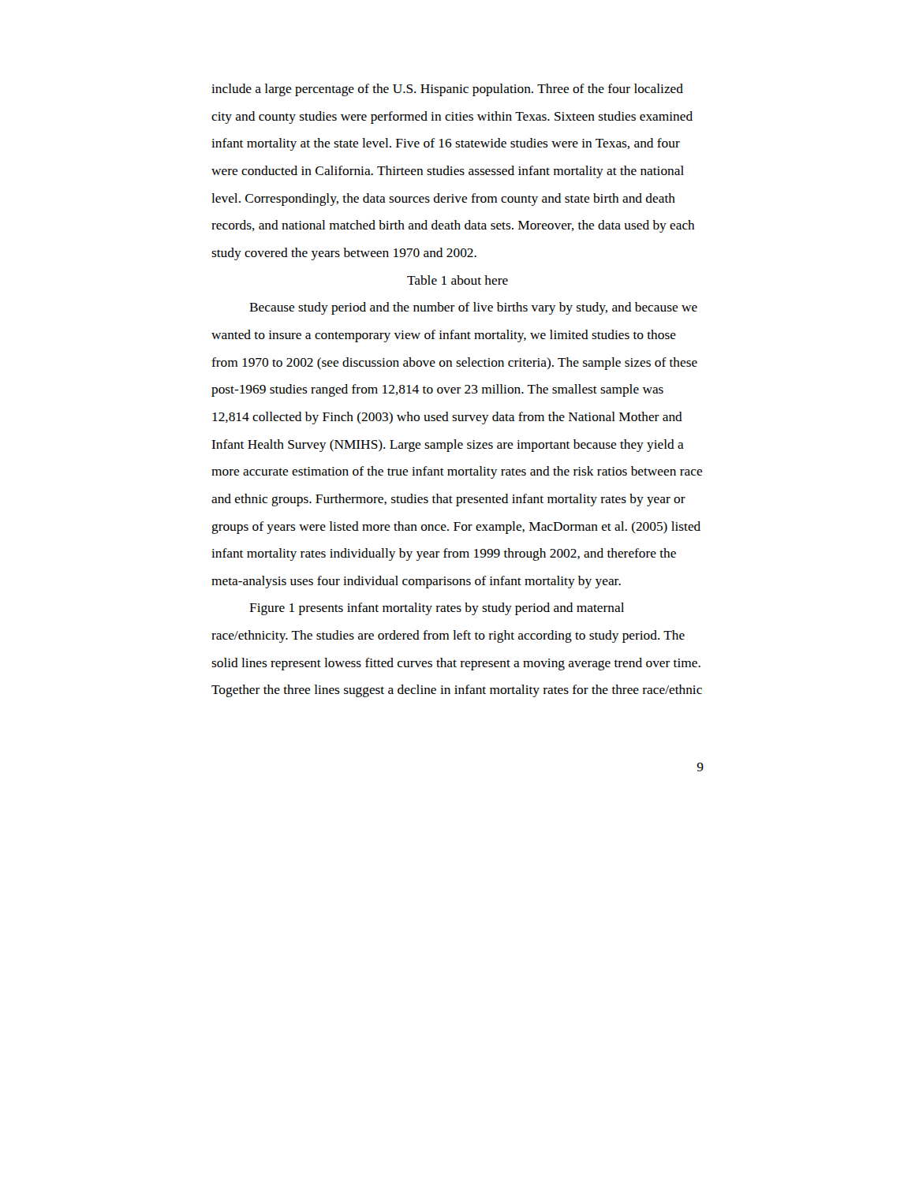include a large percentage of the U.S. Hispanic population. Three of the four localized city and county studies were performed in cities within Texas. Sixteen studies examined infant mortality at the state level. Five of 16 statewide studies were in Texas, and four were conducted in California. Thirteen studies assessed infant mortality at the national level. Correspondingly, the data sources derive from county and state birth and death records, and national matched birth and death data sets. Moreover, the data used by each study covered the years between 1970 and 2002.
Table 1 about here
Because study period and the number of live births vary by study, and because we wanted to insure a contemporary view of infant mortality, we limited studies to those from 1970 to 2002 (see discussion above on selection criteria). The sample sizes of these post-1969 studies ranged from 12,814 to over 23 million. The smallest sample was 12,814 collected by Finch (2003) who used survey data from the National Mother and Infant Health Survey (NMIHS). Large sample sizes are important because they yield a more accurate estimation of the true infant mortality rates and the risk ratios between race and ethnic groups. Furthermore, studies that presented infant mortality rates by year or groups of years were listed more than once. For example, MacDorman et al. (2005) listed infant mortality rates individually by year from 1999 through 2002, and therefore the meta-analysis uses four individual comparisons of infant mortality by year.
Figure 1 presents infant mortality rates by study period and maternal race/ethnicity. The studies are ordered from left to right according to study period. The solid lines represent lowess fitted curves that represent a moving average trend over time. Together the three lines suggest a decline in infant mortality rates for the three race/ethnic
9